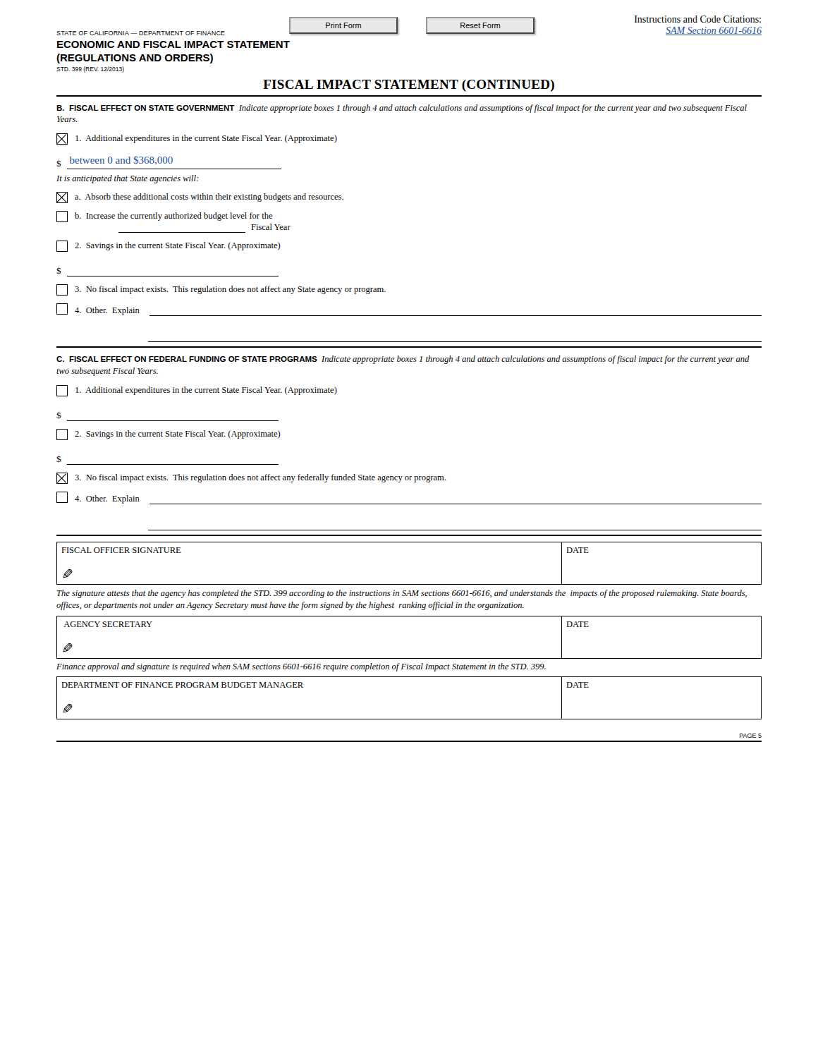Print Form
Reset Form
Instructions and Code Citations:
SAM Section 6601-6616
STATE OF CALIFORNIA — DEPARTMENT OF FINANCE
ECONOMIC AND FISCAL IMPACT STATEMENT
(REGULATIONS AND ORDERS)
STD. 399 (REV. 12/2013)
FISCAL IMPACT STATEMENT (CONTINUED)
B. FISCAL EFFECT ON STATE GOVERNMENT Indicate appropriate boxes 1 through 4 and attach calculations and assumptions of fiscal impact for the current year and two subsequent Fiscal Years.
1. Additional expenditures in the current State Fiscal Year. (Approximate)
$ between 0 and $368,000
It is anticipated that State agencies will:
a. Absorb these additional costs within their existing budgets and resources.
b. Increase the currently authorized budget level for the
Fiscal Year
2. Savings in the current State Fiscal Year. (Approximate)
$
3. No fiscal impact exists. This regulation does not affect any State agency or program.
4. Other. Explain
C. FISCAL EFFECT ON FEDERAL FUNDING OF STATE PROGRAMS Indicate appropriate boxes 1 through 4 and attach calculations and assumptions of fiscal impact for the current year and two subsequent Fiscal Years.
1. Additional expenditures in the current State Fiscal Year. (Approximate)
$
2. Savings in the current State Fiscal Year. (Approximate)
$
3. No fiscal impact exists. This regulation does not affect any federally funded State agency or program.
4. Other. Explain
| FISCAL OFFICER SIGNATURE ✎ | DATE |
The signature attests that the agency has completed the STD. 399 according to the instructions in SAM sections 6601-6616, and understands the impacts of the proposed rulemaking. State boards, offices, or departments not under an Agency Secretary must have the form signed by the highest ranking official in the organization.
| AGENCY SECRETARY ✎ | DATE |
Finance approval and signature is required when SAM sections 6601-6616 require completion of Fiscal Impact Statement in the STD. 399.
| DEPARTMENT OF FINANCE PROGRAM BUDGET MANAGER ✎ | DATE |
PAGE 5